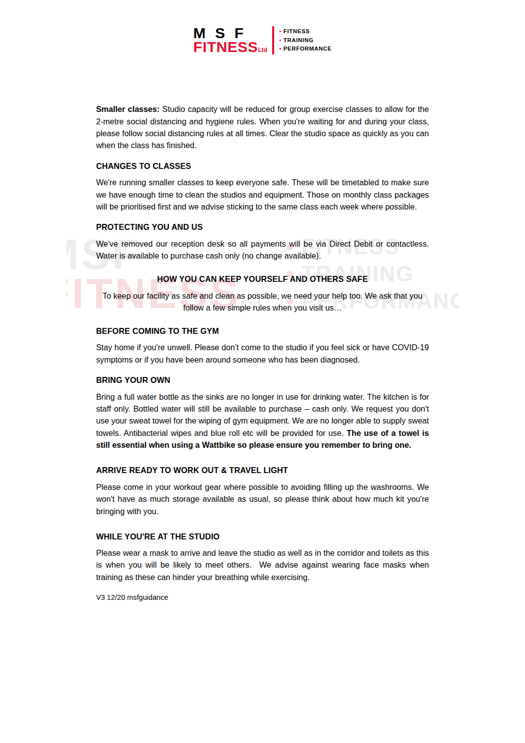MSF
FITNESS Ltd
• FITNESS
• TRAINING
• PERFORMANCE
M S F FITNESSLtd
• FITNESS
• TRAINING
• PERFORMANCE
Smaller classes: Studio capacity will be reduced for group exercise classes to allow for the 2-metre social distancing and hygiene rules. When you're waiting for and during your class, please follow social distancing rules at all times. Clear the studio space as quickly as you can when the class has finished.
CHANGES TO CLASSES
We're running smaller classes to keep everyone safe. These will be timetabled to make sure we have enough time to clean the studios and equipment. Those on monthly class packages will be prioritised first and we advise sticking to the same class each week where possible.
PROTECTING YOU AND US
We've removed our reception desk so all payments will be via Direct Debit or contactless. Water is available to purchase cash only (no change available).
HOW YOU CAN KEEP YOURSELF AND OTHERS SAFE
To keep our facility as safe and clean as possible, we need your help too. We ask that you follow a few simple rules when you visit us…
BEFORE COMING TO THE GYM
Stay home if you're unwell. Please don't come to the studio if you feel sick or have COVID-19 symptoms or if you have been around someone who has been diagnosed.
BRING YOUR OWN
Bring a full water bottle as the sinks are no longer in use for drinking water. The kitchen is for staff only. Bottled water will still be available to purchase – cash only. We request you don't use your sweat towel for the wiping of gym equipment. We are no longer able to supply sweat towels. Antibacterial wipes and blue roll etc will be provided for use. The use of a towel is still essential when using a Wattbike so please ensure you remember to bring one.
ARRIVE READY TO WORK OUT & TRAVEL LIGHT
Please come in your workout gear where possible to avoiding filling up the washrooms. We won't have as much storage available as usual, so please think about how much kit you're bringing with you.
WHILE YOU'RE AT THE STUDIO
Please wear a mask to arrive and leave the studio as well as in the corridor and toilets as this is when you will be likely to meet others. We advise against wearing face masks when training as these can hinder your breathing while exercising.
V3 12/20 msfguidance